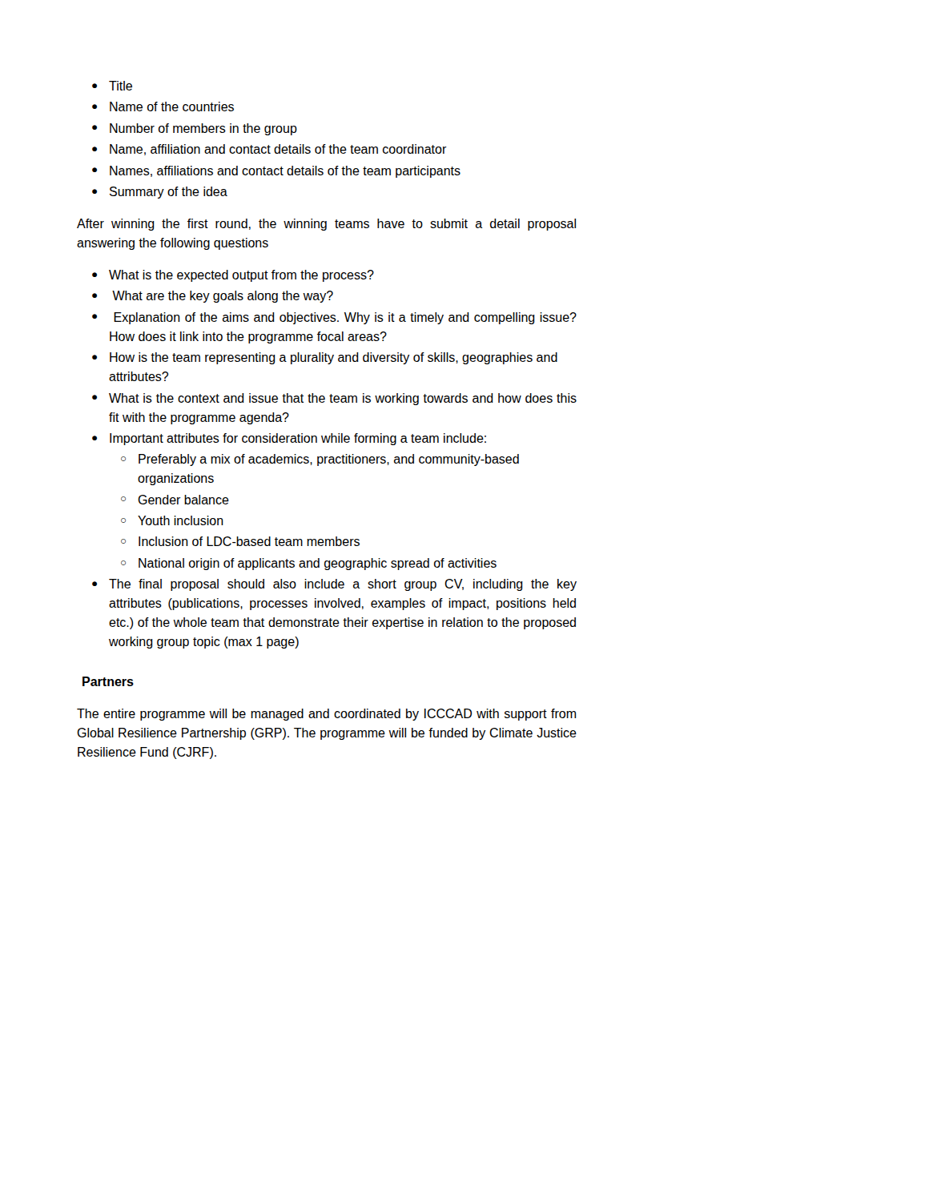Title
Name of the countries
Number of members in the group
Name, affiliation and contact details of the team coordinator
Names, affiliations and contact details of the team participants
Summary of the idea
After winning the first round, the winning teams have to submit a detail proposal answering the following questions
What is the expected output from the process?
What are the key goals along the way?
Explanation of the aims and objectives. Why is it a timely and compelling issue? How does it link into the programme focal areas?
How is the team representing a plurality and diversity of skills, geographies and attributes?
What is the context and issue that the team is working towards and how does this fit with the programme agenda?
Important attributes for consideration while forming a team include:
Preferably a mix of academics, practitioners, and community-based organizations
Gender balance
Youth inclusion
Inclusion of LDC-based team members
National origin of applicants and geographic spread of activities
The final proposal should also include a short group CV, including the key attributes (publications, processes involved, examples of impact, positions held etc.) of the whole team that demonstrate their expertise in relation to the proposed working group topic (max 1 page)
Partners
The entire programme will be managed and coordinated by ICCCAD with support from Global Resilience Partnership (GRP). The programme will be funded by Climate Justice Resilience Fund (CJRF).